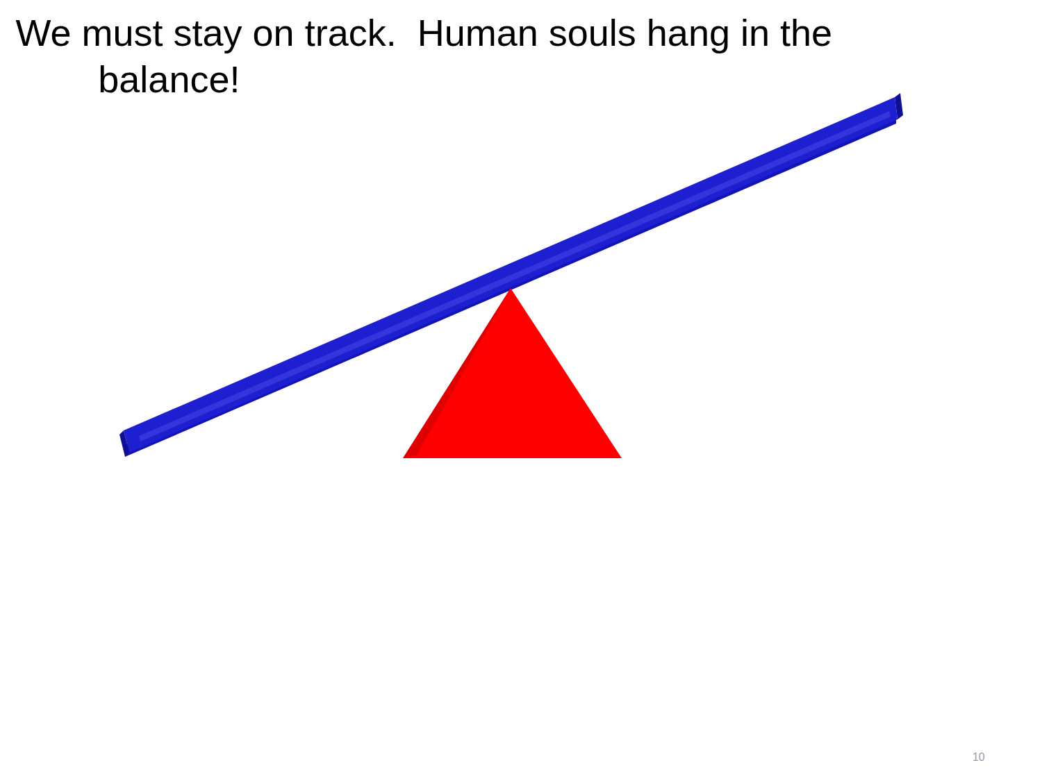We must stay on track. Human souls hang in thebalance!
10